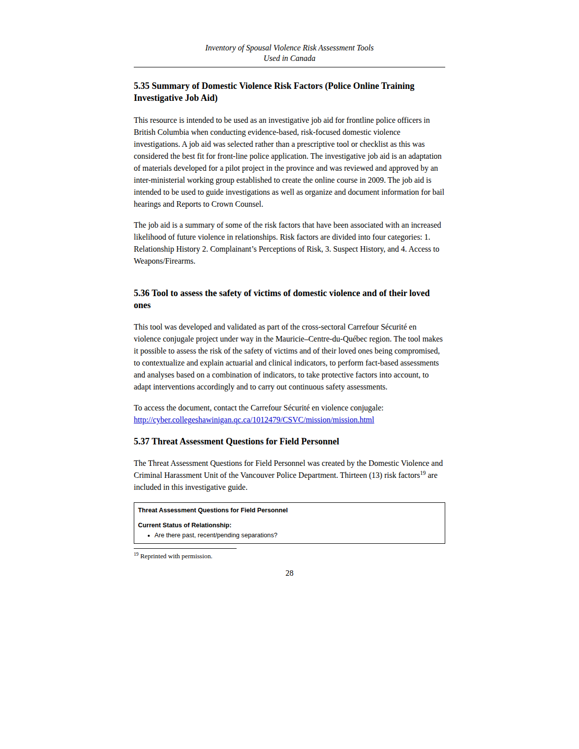Inventory of Spousal Violence Risk Assessment Tools
Used in Canada
5.35 Summary of Domestic Violence Risk Factors (Police Online Training Investigative Job Aid)
This resource is intended to be used as an investigative job aid for frontline police officers in British Columbia when conducting evidence-based, risk-focused domestic violence investigations. A job aid was selected rather than a prescriptive tool or checklist as this was considered the best fit for front-line police application. The investigative job aid is an adaptation of materials developed for a pilot project in the province and was reviewed and approved by an inter-ministerial working group established to create the online course in 2009. The job aid is intended to be used to guide investigations as well as organize and document information for bail hearings and Reports to Crown Counsel.
The job aid is a summary of some of the risk factors that have been associated with an increased likelihood of future violence in relationships. Risk factors are divided into four categories: 1. Relationship History 2. Complainant’s Perceptions of Risk, 3. Suspect History, and 4. Access to Weapons/Firearms.
5.36 Tool to assess the safety of victims of domestic violence and of their loved ones
This tool was developed and validated as part of the cross-sectoral Carrefour Sécurité en violence conjugale project under way in the Mauricie–Centre-du-Québec region. The tool makes it possible to assess the risk of the safety of victims and of their loved ones being compromised, to contextualize and explain actuarial and clinical indicators, to perform fact-based assessments and analyses based on a combination of indicators, to take protective factors into account, to adapt interventions accordingly and to carry out continuous safety assessments.
To access the document, contact the Carrefour Sécurité en violence conjugale:
http://cyber.collegeshawinigan.qc.ca/1012479/CSVC/mission/mission.html
5.37 Threat Assessment Questions for Field Personnel
The Threat Assessment Questions for Field Personnel was created by the Domestic Violence and Criminal Harassment Unit of the Vancouver Police Department. Thirteen (13) risk factors19 are included in this investigative guide.
Threat Assessment Questions for Field Personnel
Current Status of Relationship:
Are there past, recent/pending separations?
19 Reprinted with permission.
28